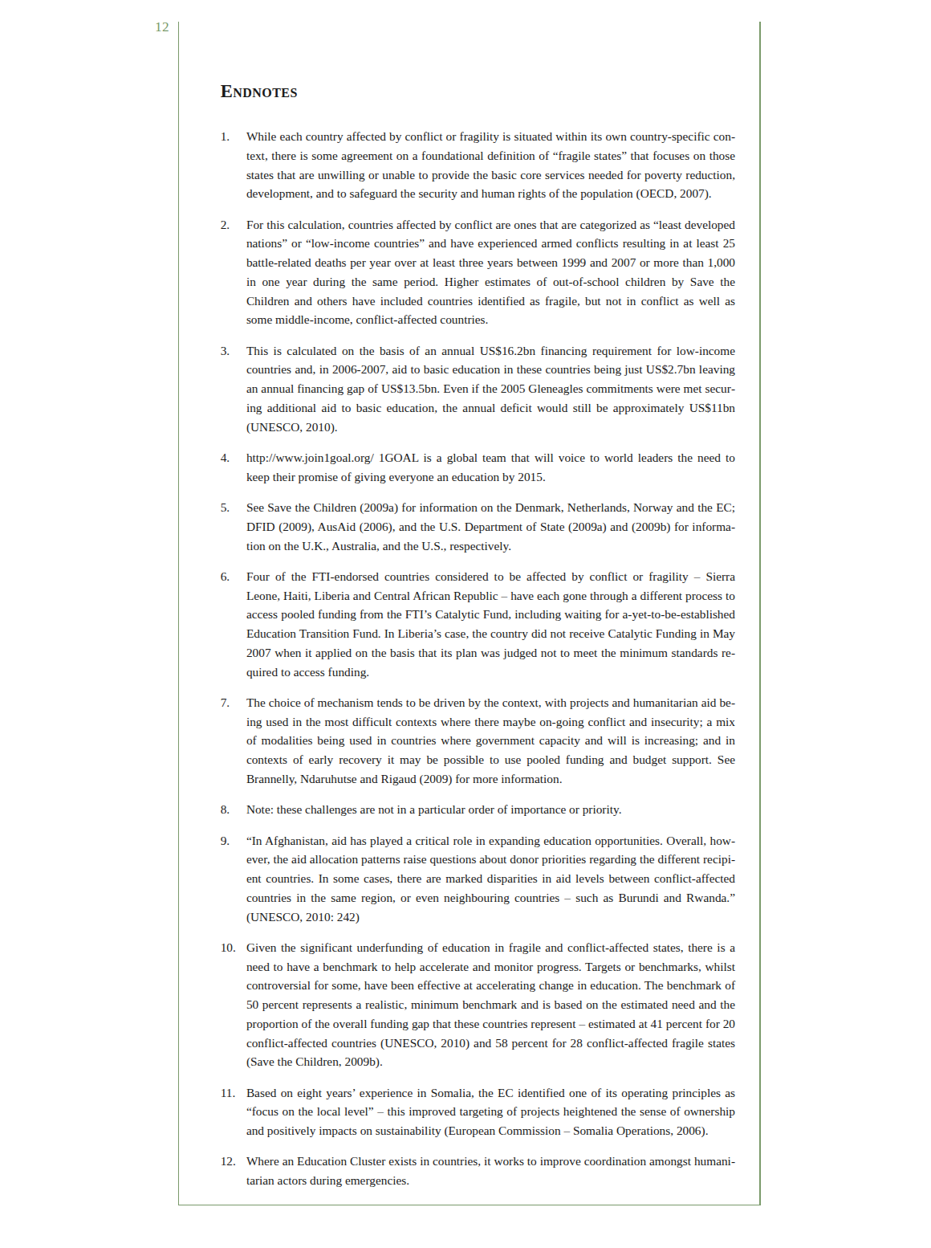12
Endnotes
1. While each country affected by conflict or fragility is situated within its own country-specific context, there is some agreement on a foundational definition of “fragile states” that focuses on those states that are unwilling or unable to provide the basic core services needed for poverty reduction, development, and to safeguard the security and human rights of the population (OECD, 2007).
2. For this calculation, countries affected by conflict are ones that are categorized as “least developed nations” or “low-income countries” and have experienced armed conflicts resulting in at least 25 battle-related deaths per year over at least three years between 1999 and 2007 or more than 1,000 in one year during the same period. Higher estimates of out-of-school children by Save the Children and others have included countries identified as fragile, but not in conflict as well as some middle-income, conflict-affected countries.
3. This is calculated on the basis of an annual US$16.2bn financing requirement for low-income countries and, in 2006-2007, aid to basic education in these countries being just US$2.7bn leaving an annual financing gap of US$13.5bn. Even if the 2005 Gleneagles commitments were met securing additional aid to basic education, the annual deficit would still be approximately US$11bn (UNESCO, 2010).
4. http://www.join1goal.org/ 1GOAL is a global team that will voice to world leaders the need to keep their promise of giving everyone an education by 2015.
5. See Save the Children (2009a) for information on the Denmark, Netherlands, Norway and the EC; DFID (2009), AusAid (2006), and the U.S. Department of State (2009a) and (2009b) for information on the U.K., Australia, and the U.S., respectively.
6. Four of the FTI-endorsed countries considered to be affected by conflict or fragility – Sierra Leone, Haiti, Liberia and Central African Republic – have each gone through a different process to access pooled funding from the FTI’s Catalytic Fund, including waiting for a-yet-to-be-established Education Transition Fund. In Liberia’s case, the country did not receive Catalytic Funding in May 2007 when it applied on the basis that its plan was judged not to meet the minimum standards required to access funding.
7. The choice of mechanism tends to be driven by the context, with projects and humanitarian aid being used in the most difficult contexts where there maybe on-going conflict and insecurity; a mix of modalities being used in countries where government capacity and will is increasing; and in contexts of early recovery it may be possible to use pooled funding and budget support. See Brannelly, Ndaruhutse and Rigaud (2009) for more information.
8. Note: these challenges are not in a particular order of importance or priority.
9.“In Afghanistan, aid has played a critical role in expanding education opportunities. Overall, however, the aid allocation patterns raise questions about donor priorities regarding the different recipient countries. In some cases, there are marked disparities in aid levels between conflict-affected countries in the same region, or even neighbouring countries – such as Burundi and Rwanda.” (UNESCO, 2010: 242)
10. Given the significant underfunding of education in fragile and conflict-affected states, there is a need to have a benchmark to help accelerate and monitor progress. Targets or benchmarks, whilst controversial for some, have been effective at accelerating change in education. The benchmark of 50 percent represents a realistic, minimum benchmark and is based on the estimated need and the proportion of the overall funding gap that these countries represent – estimated at 41 percent for 20 conflict-affected countries (UNESCO, 2010) and 58 percent for 28 conflict-affected fragile states (Save the Children, 2009b).
11. Based on eight years’ experience in Somalia, the EC identified one of its operating principles as “focus on the local level” – this improved targeting of projects heightened the sense of ownership and positively impacts on sustainability (European Commission – Somalia Operations, 2006).
12. Where an Education Cluster exists in countries, it works to improve coordination amongst humanitarian actors during emergencies.